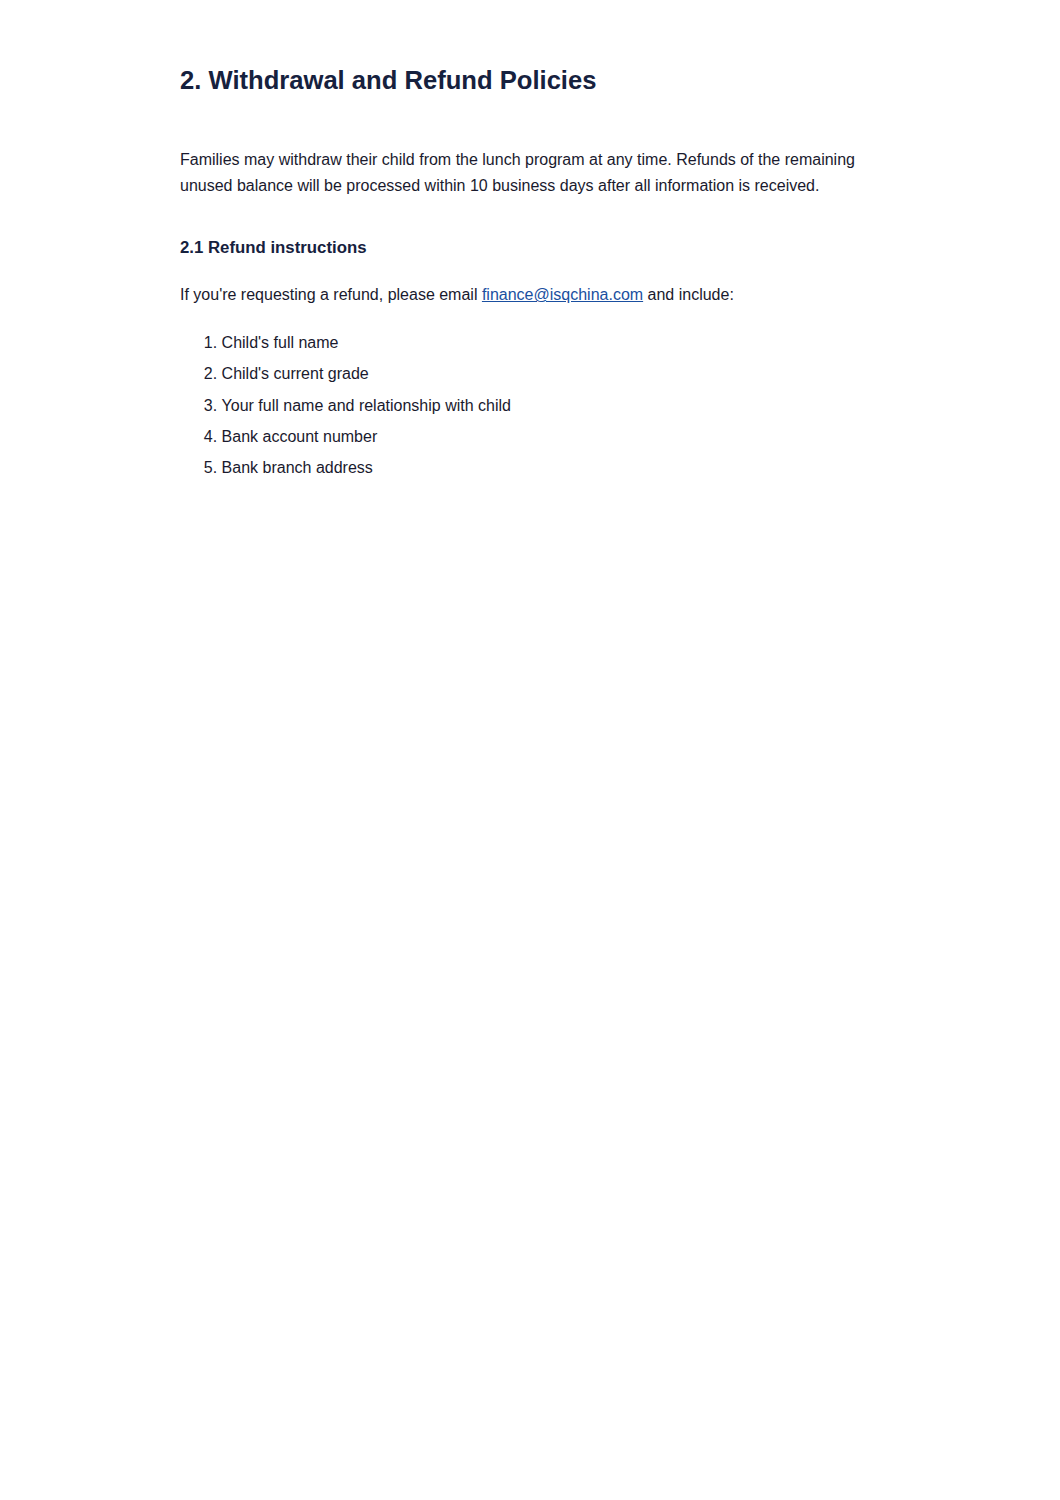2. Withdrawal and Refund Policies
Families may withdraw their child from the lunch program at any time. Refunds of the remaining unused balance will be processed within 10 business days after all information is received.
2.1 Refund instructions
If you're requesting a refund, please email finance@isqchina.com and include:
Child's full name
Child's current grade
Your full name and relationship with child
Bank account number
Bank branch address